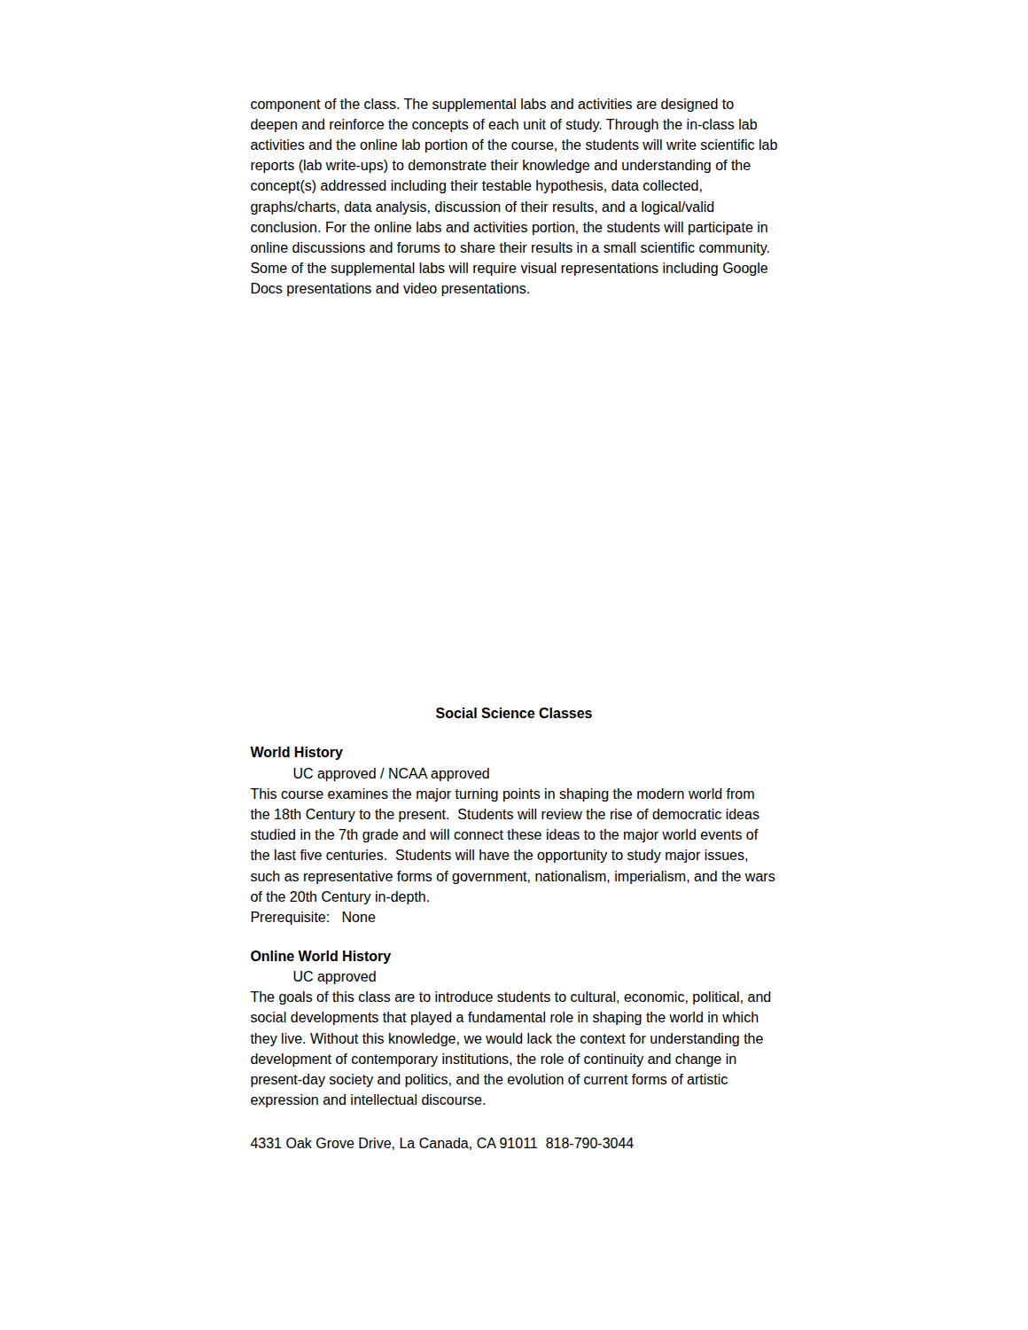component of the class. The supplemental labs and activities are designed to deepen and reinforce the concepts of each unit of study. Through the in-class lab activities and the online lab portion of the course, the students will write scientific lab reports (lab write-ups) to demonstrate their knowledge and understanding of the concept(s) addressed including their testable hypothesis, data collected, graphs/charts, data analysis, discussion of their results, and a logical/valid conclusion. For the online labs and activities portion, the students will participate in online discussions and forums to share their results in a small scientific community. Some of the supplemental labs will require visual representations including Google Docs presentations and video presentations.
Social Science Classes
World History
UC approved / NCAA approved
This course examines the major turning points in shaping the modern world from the 18th Century to the present. Students will review the rise of democratic ideas studied in the 7th grade and will connect these ideas to the major world events of the last five centuries. Students will have the opportunity to study major issues, such as representative forms of government, nationalism, imperialism, and the wars of the 20th Century in-depth.
Prerequisite: None
Online World History
UC approved
The goals of this class are to introduce students to cultural, economic, political, and social developments that played a fundamental role in shaping the world in which they live. Without this knowledge, we would lack the context for understanding the development of contemporary institutions, the role of continuity and change in present-day society and politics, and the evolution of current forms of artistic expression and intellectual discourse.
4331 Oak Grove Drive, La Canada, CA 91011 818-790-3044